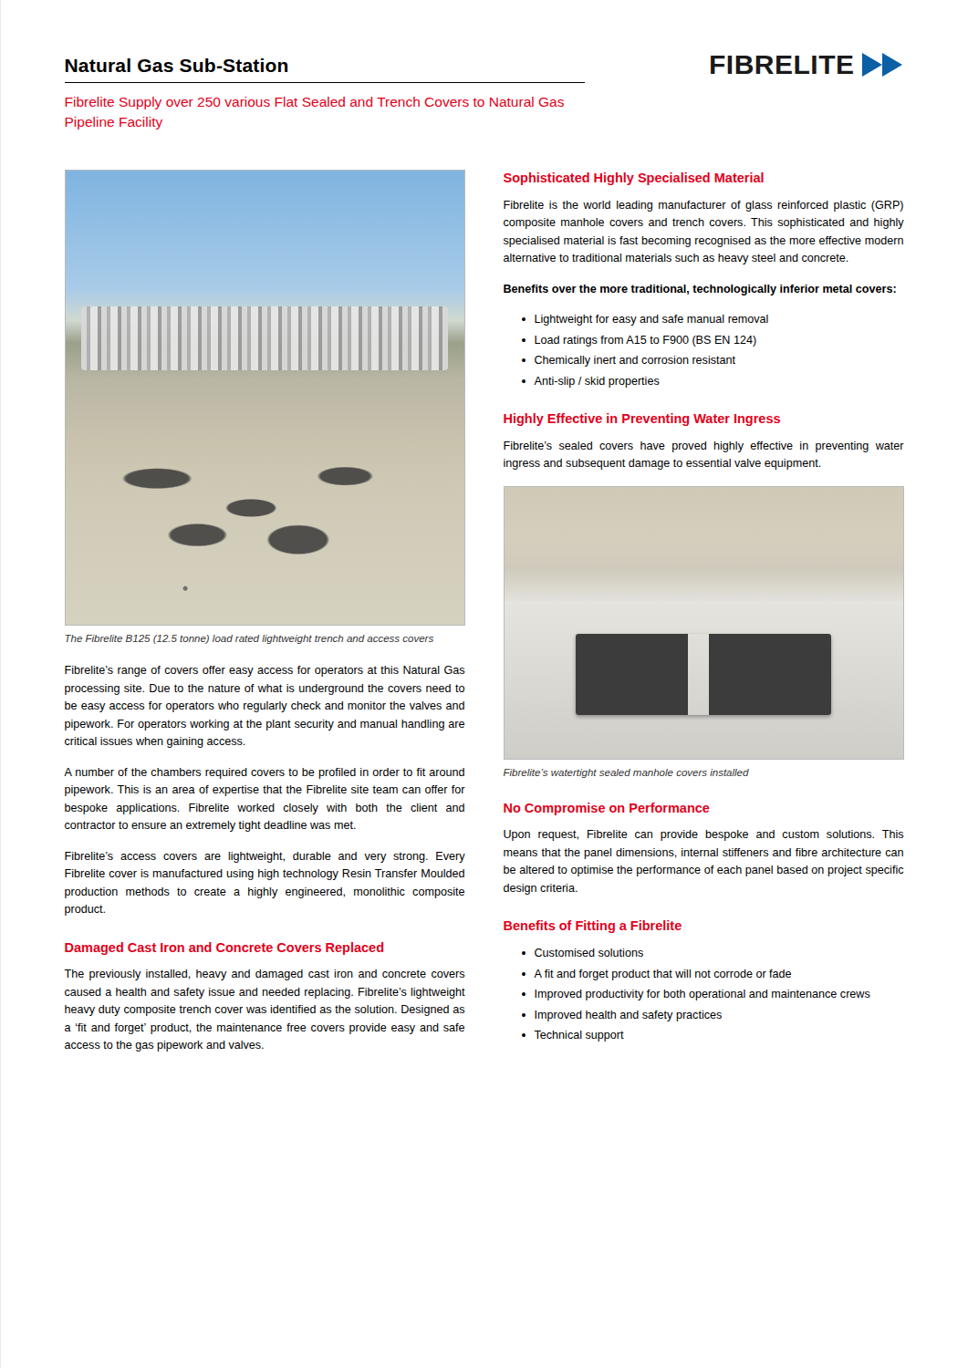Natural Gas Sub-Station
Fibrelite Supply over 250 various Flat Sealed and Trench Covers to Natural Gas Pipeline Facility
FIBRELITE
The Fibrelite B125 (12.5 tonne) load rated lightweight trench and access covers
Fibrelite’s range of covers offer easy access for operators at this Natural Gas processing site. Due to the nature of what is underground the covers need to be easy access for operators who regularly check and monitor the valves and pipework. For operators working at the plant security and manual handling are critical issues when gaining access.
A number of the chambers required covers to be profiled in order to fit around pipework. This is an area of expertise that the Fibrelite site team can offer for bespoke applications. Fibrelite worked closely with both the client and contractor to ensure an extremely tight deadline was met.
Fibrelite’s access covers are lightweight, durable and very strong. Every Fibrelite cover is manufactured using high technology Resin Transfer Moulded production methods to create a highly engineered, monolithic composite product.
Damaged Cast Iron and Concrete Covers Replaced
The previously installed, heavy and damaged cast iron and concrete covers caused a health and safety issue and needed replacing. Fibrelite’s lightweight heavy duty composite trench cover was identified as the solution. Designed as a ‘fit and forget’ product, the maintenance free covers provide easy and safe access to the gas pipework and valves.
Sophisticated Highly Specialised Material
Fibrelite is the world leading manufacturer of glass reinforced plastic (GRP) composite manhole covers and trench covers. This sophisticated and highly specialised material is fast becoming recognised as the more effective modern alternative to traditional materials such as heavy steel and concrete.
Benefits over the more traditional, technologically inferior metal covers:
Lightweight for easy and safe manual removal
Load ratings from A15 to F900 (BS EN 124)
Chemically inert and corrosion resistant
Anti-slip / skid properties
Highly Effective in Preventing Water Ingress
Fibrelite’s sealed covers have proved highly effective in preventing water ingress and subsequent damage to essential valve equipment.
Fibrelite’s watertight sealed manhole covers installed
No Compromise on Performance
Upon request, Fibrelite can provide bespoke and custom solutions. This means that the panel dimensions, internal stiffeners and fibre architecture can be altered to optimise the performance of each panel based on project specific design criteria.
Benefits of Fitting a Fibrelite
Customised solutions
A fit and forget product that will not corrode or fade
Improved productivity for both operational and maintenance crews
Improved health and safety practices
Technical support